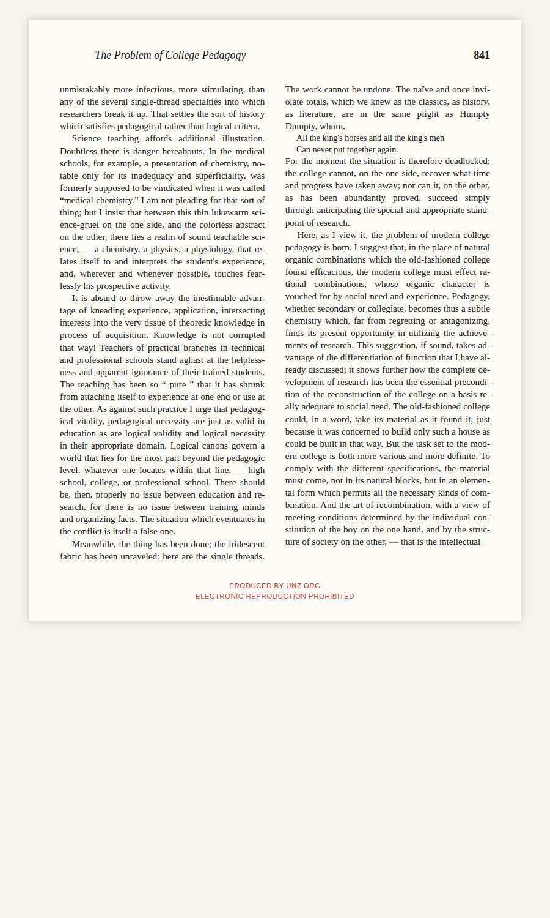The Problem of College Pedagogy 841
unmistakably more infectious, more stimulating, than any of the several single-thread specialties into which researchers break it up. That settles the sort of history which satisfies pedagogical rather than logical critera.
Science teaching affords additional illustration. Doubtless there is danger hereabouts. In the medical schools, for example, a presentation of chemistry, notable only for its inadequacy and superficiality, was formerly supposed to be vindicated when it was called “medical chemistry.” I am not pleading for that sort of thing; but I insist that between this thin lukewarm science-gruel on the one side, and the colorless abstract on the other, there lies a realm of sound teachable science, — a chemistry, a physics, a physiology, that relates itself to and interprets the student's experience, and, wherever and whenever possible, touches fearlessly his prospective activity.
It is absurd to throw away the inestimable advantage of kneading experience, application, intersecting interests into the very tissue of theoretic knowledge in process of acquisition. Knowledge is not corrupted that way! Teachers of practical branches in technical and professional schools stand aghast at the helplessness and apparent ignorance of their trained students. The teaching has been so “ pure ” that it has shrunk from attaching itself to experience at one end or use at the other. As against such practice I urge that pedagogical vitality, pedagogical necessity are just as valid in education as are logical validity and logical necessity in their appropriate domain. Logical canons govern a world that lies for the most part beyond the pedagogic level, whatever one locates within that line, — high school, college, or professional school. There should be, then, properly no issue between education and research, for there is no issue between training minds and organizing facts. The situation which eventuates in the conflict is itself a false one.
Meanwhile, the thing has been done; the iridescent fabric has been unraveled: here are the single threads. The work cannot be undone. The naïve and once inviolate totals, which we knew as the classics, as history, as literature, are in the same plight as Humpty Dumpty, whom,
All the king's horses and all the king's men Can never put together again.
For the moment the situation is therefore deadlocked; the college cannot, on the one side, recover what time and progress have taken away; nor can it, on the other, as has been abundantly proved, succeed simply through anticipating the special and appropriate standpoint of research.
Here, as I view it, the problem of modern college pedagogy is born. I suggest that, in the place of natural organic combinations which the old-fashioned college found efficacious, the modern college must effect rational combinations, whose organic character is vouched for by social need and experience. Pedagogy, whether secondary or collegiate, becomes thus a subtle chemistry which, far from regretting or antagonizing, finds its present opportunity in utilizing the achievements of research. This suggestion, if sound, takes advantage of the differentiation of function that I have already discussed; it shows further how the complete development of research has been the essential precondition of the reconstruction of the college on a basis really adequate to social need. The old-fashioned college could, in a word, take its material as it found it, just because it was concerned to build only such a house as could be built in that way. But the task set to the modern college is both more various and more definite. To comply with the different specifications, the material must come, not in its natural blocks, but in an elemental form which permits all the necessary kinds of combination. And the art of recombination, with a view of meeting conditions determined by the individual constitution of the boy on the one hand, and by the structure of society on the other, — that is the intellectual
PRODUCED BY UNZ.ORG
ELECTRONIC REPRODUCTION PROHIBITED